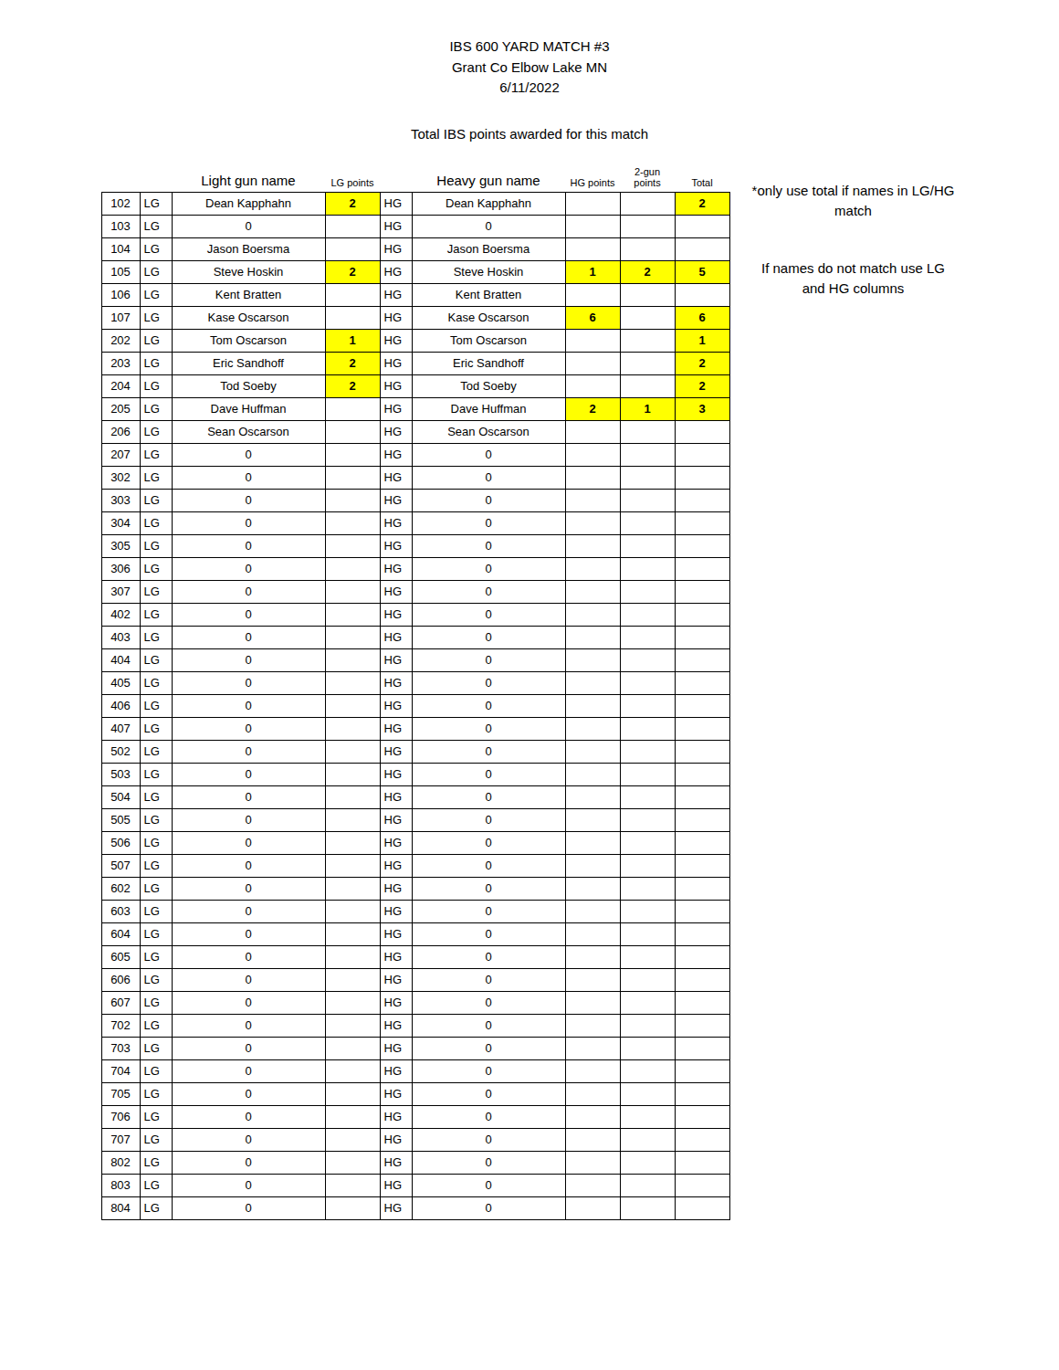IBS 600 YARD MATCH #3
Grant Co Elbow Lake MN
6/11/2022
Total IBS points awarded for this match
| | | Light gun name | LG points | | Heavy gun name | HG points | 2-gun points | Total |
| --- | --- | --- | --- | --- | --- | --- | --- | --- |
| 102 | LG | Dean Kapphahn | 2 | HG | Dean Kapphahn | | | 2 |
| 103 | LG | 0 | | HG | 0 | | | |
| 104 | LG | Jason Boersma | | HG | Jason Boersma | | | |
| 105 | LG | Steve Hoskin | 2 | HG | Steve Hoskin | 1 | 2 | 5 |
| 106 | LG | Kent Bratten | | HG | Kent Bratten | | | |
| 107 | LG | Kase Oscarson | | HG | Kase Oscarson | 6 | | 6 |
| 202 | LG | Tom Oscarson | 1 | HG | Tom Oscarson | | | 1 |
| 203 | LG | Eric Sandhoff | 2 | HG | Eric Sandhoff | | | 2 |
| 204 | LG | Tod Soeby | 2 | HG | Tod Soeby | | | 2 |
| 205 | LG | Dave Huffman | | HG | Dave Huffman | 2 | 1 | 3 |
| 206 | LG | Sean Oscarson | | HG | Sean Oscarson | | | |
| 207 | LG | 0 | | HG | 0 | | | |
| 302 | LG | 0 | | HG | 0 | | | |
| 303 | LG | 0 | | HG | 0 | | | |
| 304 | LG | 0 | | HG | 0 | | | |
| 305 | LG | 0 | | HG | 0 | | | |
| 306 | LG | 0 | | HG | 0 | | | |
| 307 | LG | 0 | | HG | 0 | | | |
| 402 | LG | 0 | | HG | 0 | | | |
| 403 | LG | 0 | | HG | 0 | | | |
| 404 | LG | 0 | | HG | 0 | | | |
| 405 | LG | 0 | | HG | 0 | | | |
| 406 | LG | 0 | | HG | 0 | | | |
| 407 | LG | 0 | | HG | 0 | | | |
| 502 | LG | 0 | | HG | 0 | | | |
| 503 | LG | 0 | | HG | 0 | | | |
| 504 | LG | 0 | | HG | 0 | | | |
| 505 | LG | 0 | | HG | 0 | | | |
| 506 | LG | 0 | | HG | 0 | | | |
| 507 | LG | 0 | | HG | 0 | | | |
| 602 | LG | 0 | | HG | 0 | | | |
| 603 | LG | 0 | | HG | 0 | | | |
| 604 | LG | 0 | | HG | 0 | | | |
| 605 | LG | 0 | | HG | 0 | | | |
| 606 | LG | 0 | | HG | 0 | | | |
| 607 | LG | 0 | | HG | 0 | | | |
| 702 | LG | 0 | | HG | 0 | | | |
| 703 | LG | 0 | | HG | 0 | | | |
| 704 | LG | 0 | | HG | 0 | | | |
| 705 | LG | 0 | | HG | 0 | | | |
| 706 | LG | 0 | | HG | 0 | | | |
| 707 | LG | 0 | | HG | 0 | | | |
| 802 | LG | 0 | | HG | 0 | | | |
| 803 | LG | 0 | | HG | 0 | | | |
| 804 | LG | 0 | | HG | 0 | | | |
*only use total if names in LG/HG match
If names do not match use LG and HG columns